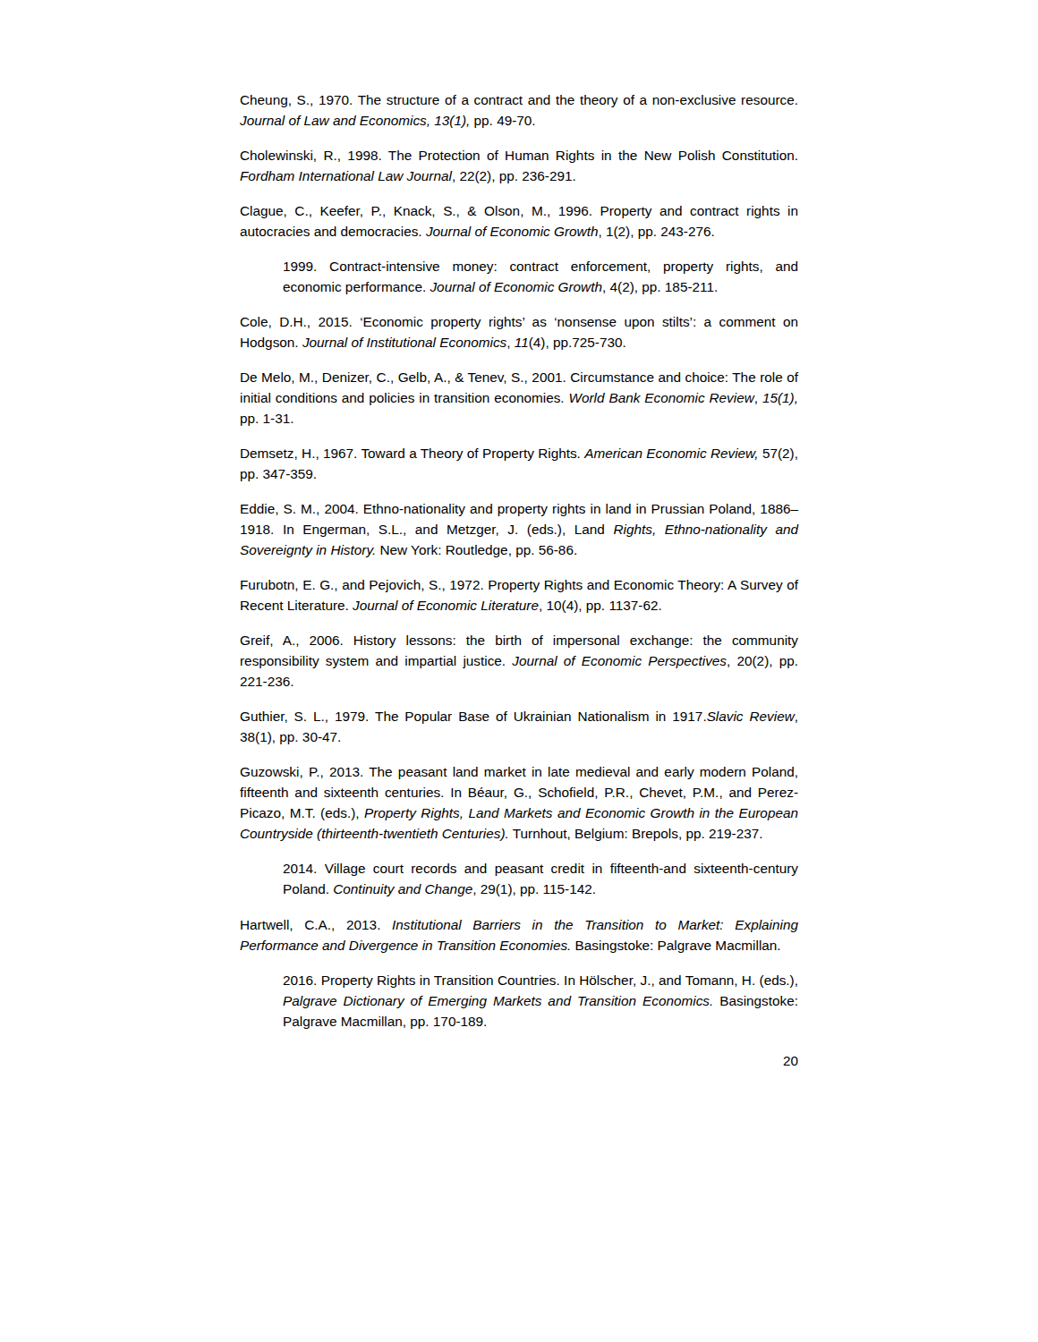Cheung, S., 1970. The structure of a contract and the theory of a non-exclusive resource. Journal of Law and Economics, 13(1), pp. 49-70.
Cholewinski, R., 1998. The Protection of Human Rights in the New Polish Constitution. Fordham International Law Journal, 22(2), pp. 236-291.
Clague, C., Keefer, P., Knack, S., & Olson, M., 1996. Property and contract rights in autocracies and democracies. Journal of Economic Growth, 1(2), pp. 243-276.
1999. Contract-intensive money: contract enforcement, property rights, and economic performance. Journal of Economic Growth, 4(2), pp. 185-211.
Cole, D.H., 2015. ‘Economic property rights’ as ‘nonsense upon stilts’: a comment on Hodgson. Journal of Institutional Economics, 11(4), pp.725-730.
De Melo, M., Denizer, C., Gelb, A., & Tenev, S., 2001. Circumstance and choice: The role of initial conditions and policies in transition economies. World Bank Economic Review, 15(1), pp. 1-31.
Demsetz, H., 1967. Toward a Theory of Property Rights. American Economic Review, 57(2), pp. 347-359.
Eddie, S. M., 2004. Ethno-nationality and property rights in land in Prussian Poland, 1886–1918. In Engerman, S.L., and Metzger, J. (eds.), Land Rights, Ethno-nationality and Sovereignty in History. New York: Routledge, pp. 56-86.
Furubotn, E. G., and Pejovich, S., 1972. Property Rights and Economic Theory: A Survey of Recent Literature. Journal of Economic Literature, 10(4), pp. 1137-62.
Greif, A., 2006. History lessons: the birth of impersonal exchange: the community responsibility system and impartial justice. Journal of Economic Perspectives, 20(2), pp. 221-236.
Guthier, S. L., 1979. The Popular Base of Ukrainian Nationalism in 1917.Slavic Review, 38(1), pp. 30-47.
Guzowski, P., 2013. The peasant land market in late medieval and early modern Poland, fifteenth and sixteenth centuries. In Béaur, G., Schofield, P.R., Chevet, P.M., and Perez-Picazo, M.T. (eds.), Property Rights, Land Markets and Economic Growth in the European Countryside (thirteenth-twentieth Centuries). Turnhout, Belgium: Brepols, pp. 219-237.
2014. Village court records and peasant credit in fifteenth-and sixteenth-century Poland. Continuity and Change, 29(1), pp. 115-142.
Hartwell, C.A., 2013. Institutional Barriers in the Transition to Market: Explaining Performance and Divergence in Transition Economies. Basingstoke: Palgrave Macmillan.
2016. Property Rights in Transition Countries. In Hölscher, J., and Tomann, H. (eds.), Palgrave Dictionary of Emerging Markets and Transition Economics. Basingstoke: Palgrave Macmillan, pp. 170-189.
20